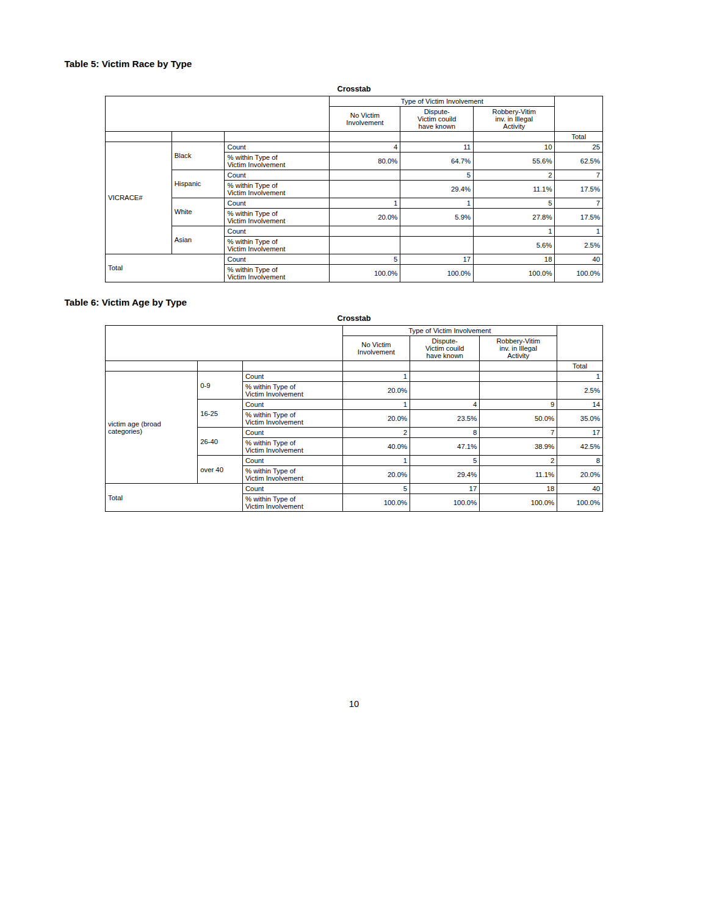Table 5: Victim Race by Type
Crosstab
| | Type of Victim Involvement | |
| No Victim Involvement | Dispute- Victim couild have known | Robbery-Vitim inv. in Illegal Activity |
| | | | | | | Total |
| VICRACE# | Black | Count | 4 | 11 | 10 | 25 |
| % within Type of Victim Involvement | 80.0% | 64.7% | 55.6% | 62.5% |
| Hispanic | Count | | 5 | 2 | 7 |
| % within Type of Victim Involvement | | 29.4% | 11.1% | 17.5% |
| White | Count | 1 | 1 | 5 | 7 |
| % within Type of Victim Involvement | 20.0% | 5.9% | 27.8% | 17.5% |
| Asian | Count | | | 1 | 1 |
| % within Type of Victim Involvement | | | 5.6% | 2.5% |
| Total | Count | 5 | 17 | 18 | 40 |
| % within Type of Victim Involvement | 100.0% | 100.0% | 100.0% | 100.0% |
Table 6: Victim Age by Type
Crosstab
| | Type of Victim Involvement | |
| No Victim Involvement | Dispute- Victim couild have known | Robbery-Vitim inv. in Illegal Activity |
| | | | | | | Total |
| victim age (broad categories) | 0-9 | Count | 1 | | | 1 |
| % within Type of Victim Involvement | 20.0% | | | 2.5% |
| 16-25 | Count | 1 | 4 | 9 | 14 |
| % within Type of Victim Involvement | 20.0% | 23.5% | 50.0% | 35.0% |
| 26-40 | Count | 2 | 8 | 7 | 17 |
| % within Type of Victim Involvement | 40.0% | 47.1% | 38.9% | 42.5% |
| over 40 | Count | 1 | 5 | 2 | 8 |
| % within Type of Victim Involvement | 20.0% | 29.4% | 11.1% | 20.0% |
| Total | Count | 5 | 17 | 18 | 40 |
| % within Type of Victim Involvement | 100.0% | 100.0% | 100.0% | 100.0% |
10